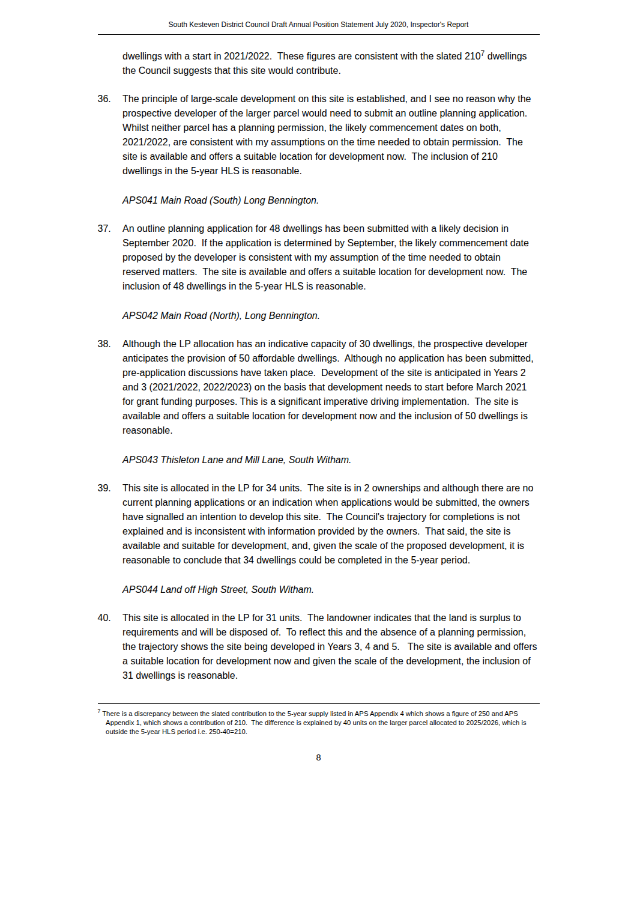South Kesteven District Council Draft Annual Position Statement July 2020, Inspector's Report
dwellings with a start in 2021/2022. These figures are consistent with the slated 2107 dwellings the Council suggests that this site would contribute.
36.
The principle of large-scale development on this site is established, and I see no reason why the prospective developer of the larger parcel would need to submit an outline planning application. Whilst neither parcel has a planning permission, the likely commencement dates on both, 2021/2022, are consistent with my assumptions on the time needed to obtain permission. The site is available and offers a suitable location for development now. The inclusion of 210 dwellings in the 5-year HLS is reasonable.
APS041 Main Road (South) Long Bennington.
37.
An outline planning application for 48 dwellings has been submitted with a likely decision in September 2020. If the application is determined by September, the likely commencement date proposed by the developer is consistent with my assumption of the time needed to obtain reserved matters. The site is available and offers a suitable location for development now. The inclusion of 48 dwellings in the 5-year HLS is reasonable.
APS042 Main Road (North), Long Bennington.
38.
Although the LP allocation has an indicative capacity of 30 dwellings, the prospective developer anticipates the provision of 50 affordable dwellings. Although no application has been submitted, pre-application discussions have taken place. Development of the site is anticipated in Years 2 and 3 (2021/2022, 2022/2023) on the basis that development needs to start before March 2021 for grant funding purposes. This is a significant imperative driving implementation. The site is available and offers a suitable location for development now and the inclusion of 50 dwellings is reasonable.
APS043 Thisleton Lane and Mill Lane, South Witham.
39.
This site is allocated in the LP for 34 units. The site is in 2 ownerships and although there are no current planning applications or an indication when applications would be submitted, the owners have signalled an intention to develop this site. The Council's trajectory for completions is not explained and is inconsistent with information provided by the owners. That said, the site is available and suitable for development, and, given the scale of the proposed development, it is reasonable to conclude that 34 dwellings could be completed in the 5-year period.
APS044 Land off High Street, South Witham.
40.
This site is allocated in the LP for 31 units. The landowner indicates that the land is surplus to requirements and will be disposed of. To reflect this and the absence of a planning permission, the trajectory shows the site being developed in Years 3, 4 and 5. The site is available and offers a suitable location for development now and given the scale of the development, the inclusion of 31 dwellings is reasonable.
7 There is a discrepancy between the slated contribution to the 5-year supply listed in APS Appendix 4 which shows a figure of 250 and APS Appendix 1, which shows a contribution of 210. The difference is explained by 40 units on the larger parcel allocated to 2025/2026, which is outside the 5-year HLS period i.e. 250-40=210.
8